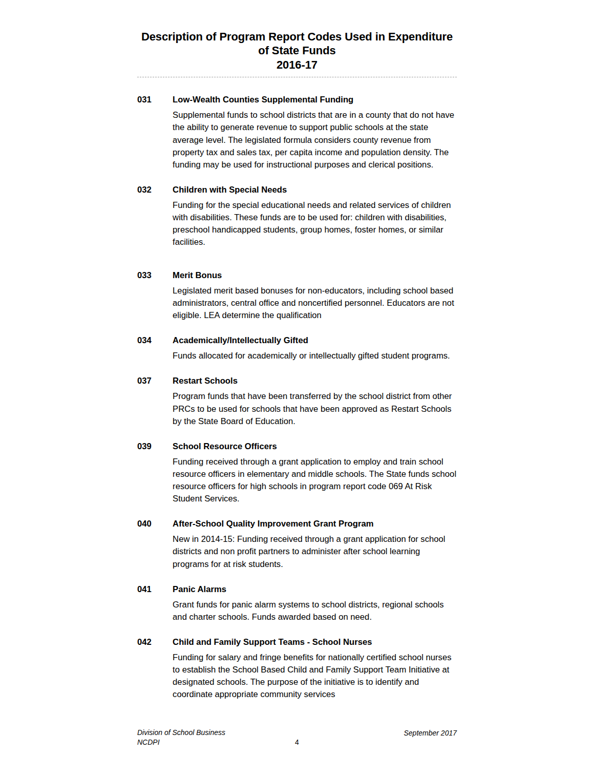Description of Program Report Codes Used in Expenditure of State Funds 2016-17
031
Low-Wealth Counties Supplemental Funding
Supplemental funds to school districts that are in a county that do not have the ability to generate revenue to support public schools at the state average level. The legislated formula considers county revenue from property tax and sales tax, per capita income and population density. The funding may be used for instructional purposes and clerical positions.
032
Children with Special Needs
Funding for the special educational needs and related services of children with disabilities. These funds are to be used for: children with disabilities, preschool handicapped students, group homes, foster homes, or similar facilities.
033
Merit Bonus
Legislated merit based bonuses for non-educators, including school based administrators, central office and noncertified personnel. Educators are not eligible. LEA determine the qualification
034
Academically/Intellectually Gifted
Funds allocated for academically or intellectually gifted student programs.
037
Restart Schools
Program funds that have been transferred by the school district from other PRCs to be used for schools that have been approved as Restart Schools by the State Board of Education.
039
School Resource Officers
Funding received through a grant application to employ and train school resource officers in elementary and middle schools. The State funds school resource officers for high schools in program report code 069 At Risk Student Services.
040
After-School Quality Improvement Grant Program
New in 2014-15: Funding received through a grant application for school districts and non profit partners to administer after school learning programs for at risk students.
041
Panic Alarms
Grant funds for panic alarm systems to school districts, regional schools and charter schools. Funds awarded based on need.
042
Child and Family Support Teams - School Nurses
Funding for salary and fringe benefits for nationally certified school nurses to establish the School Based Child and Family Support Team Initiative at designated schools. The purpose of the initiative is to identify and coordinate appropriate community services
Division of School Business
NCDPI
4
September 2017